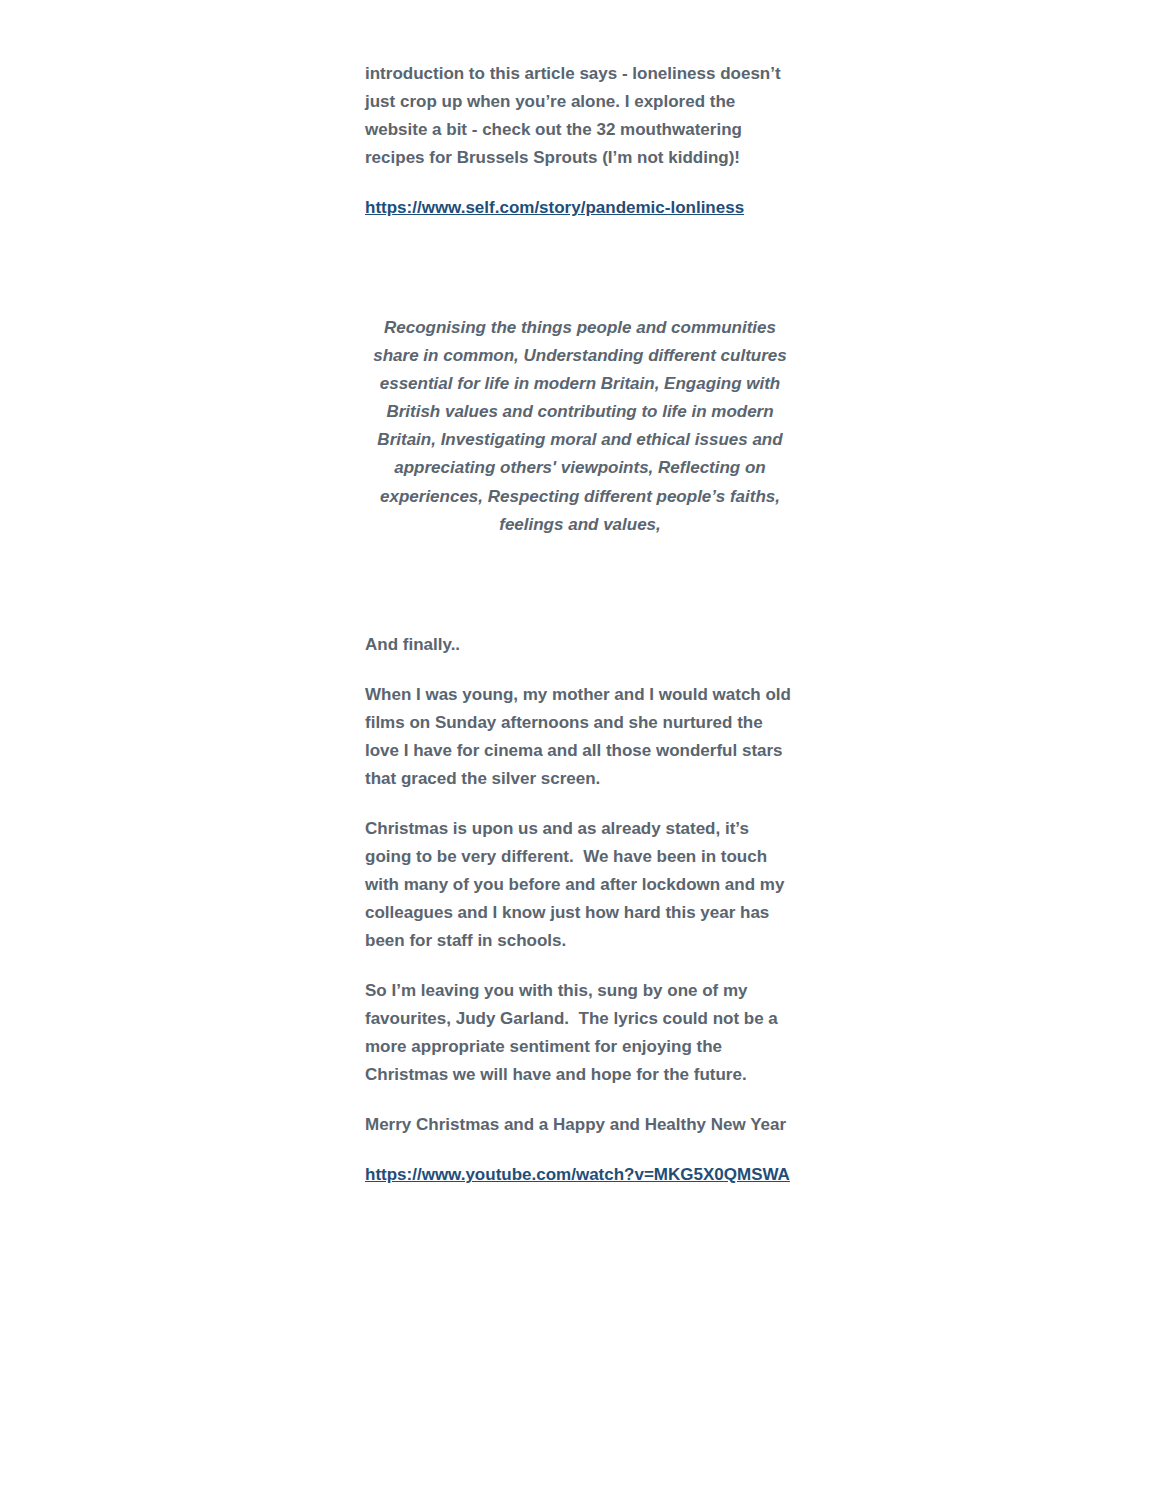introduction to this article says - loneliness doesn’t just crop up when you’re alone. I explored the website a bit - check out the 32 mouthwatering recipes for Brussels Sprouts (I’m not kidding)!
https://www.self.com/story/pandemic-lonliness
Recognising the things people and communities share in common, Understanding different cultures essential for life in modern Britain, Engaging with British values and contributing to life in modern Britain, Investigating moral and ethical issues and appreciating others' viewpoints, Reflecting on experiences, Respecting different people’s faiths, feelings and values,
And finally..
When I was young, my mother and I would watch old films on Sunday afternoons and she nurtured the love I have for cinema and all those wonderful stars that graced the silver screen.
Christmas is upon us and as already stated, it’s going to be very different. We have been in touch with many of you before and after lockdown and my colleagues and I know just how hard this year has been for staff in schools.
So I’m leaving you with this, sung by one of my favourites, Judy Garland. The lyrics could not be a more appropriate sentiment for enjoying the Christmas we will have and hope for the future.
Merry Christmas and a Happy and Healthy New Year
https://www.youtube.com/watch?v=MKG5X0QMSWA